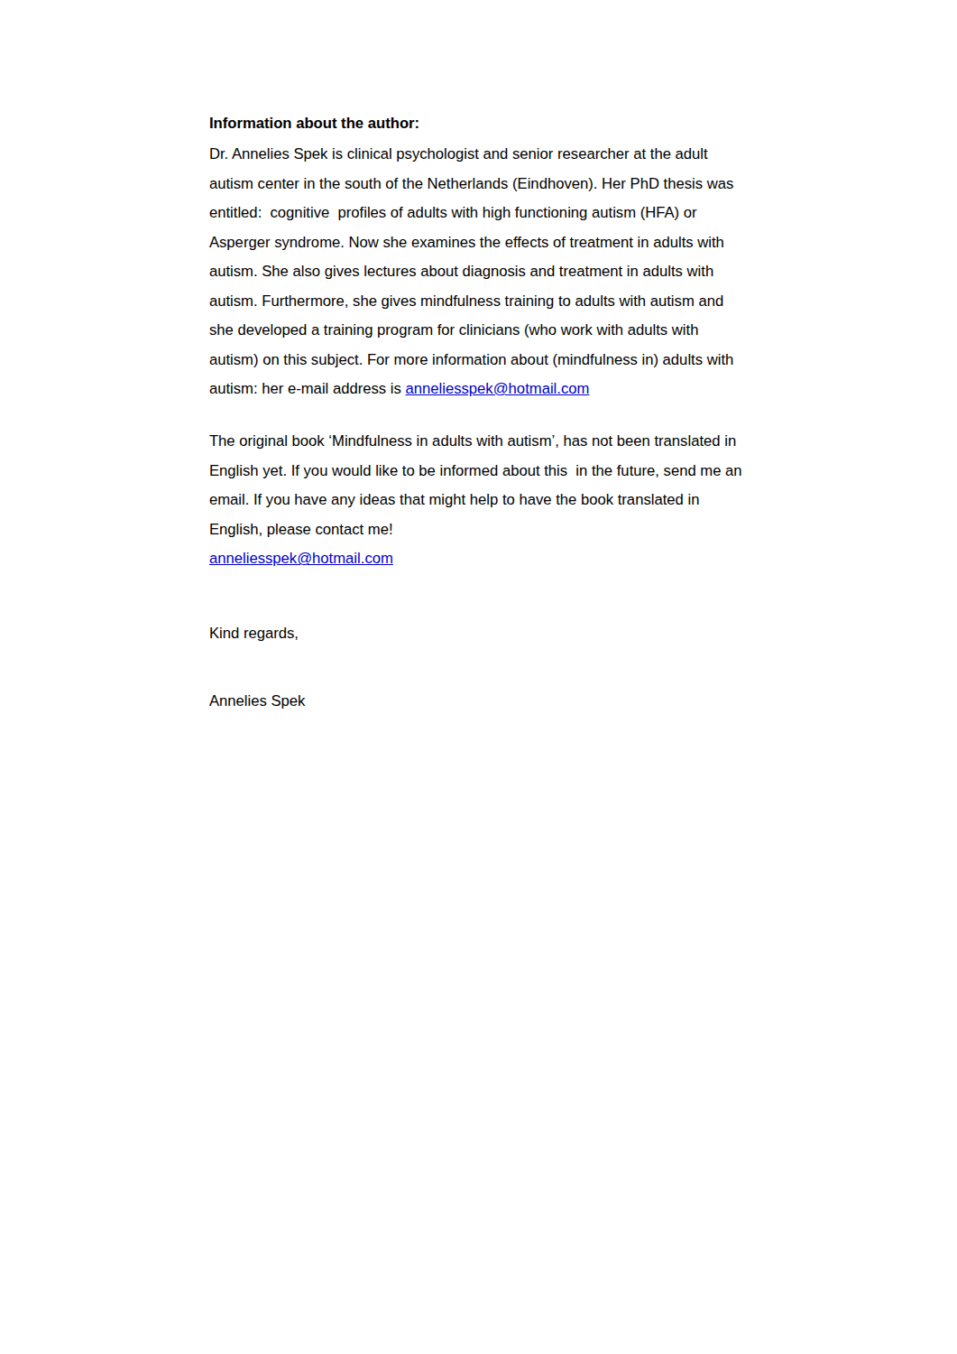Information about the author:
Dr. Annelies Spek is clinical psychologist and senior researcher at the adult autism center in the south of the Netherlands (Eindhoven). Her PhD thesis was entitled: cognitive profiles of adults with high functioning autism (HFA) or Asperger syndrome. Now she examines the effects of treatment in adults with autism. She also gives lectures about diagnosis and treatment in adults with autism. Furthermore, she gives mindfulness training to adults with autism and she developed a training program for clinicians (who work with adults with autism) on this subject. For more information about (mindfulness in) adults with autism: her e-mail address is anneliesspek@hotmail.com
The original book ‘Mindfulness in adults with autism’, has not been translated in English yet. If you would like to be informed about this in the future, send me an email. If you have any ideas that might help to have the book translated in English, please contact me!
anneliesspek@hotmail.com
Kind regards,
Annelies Spek